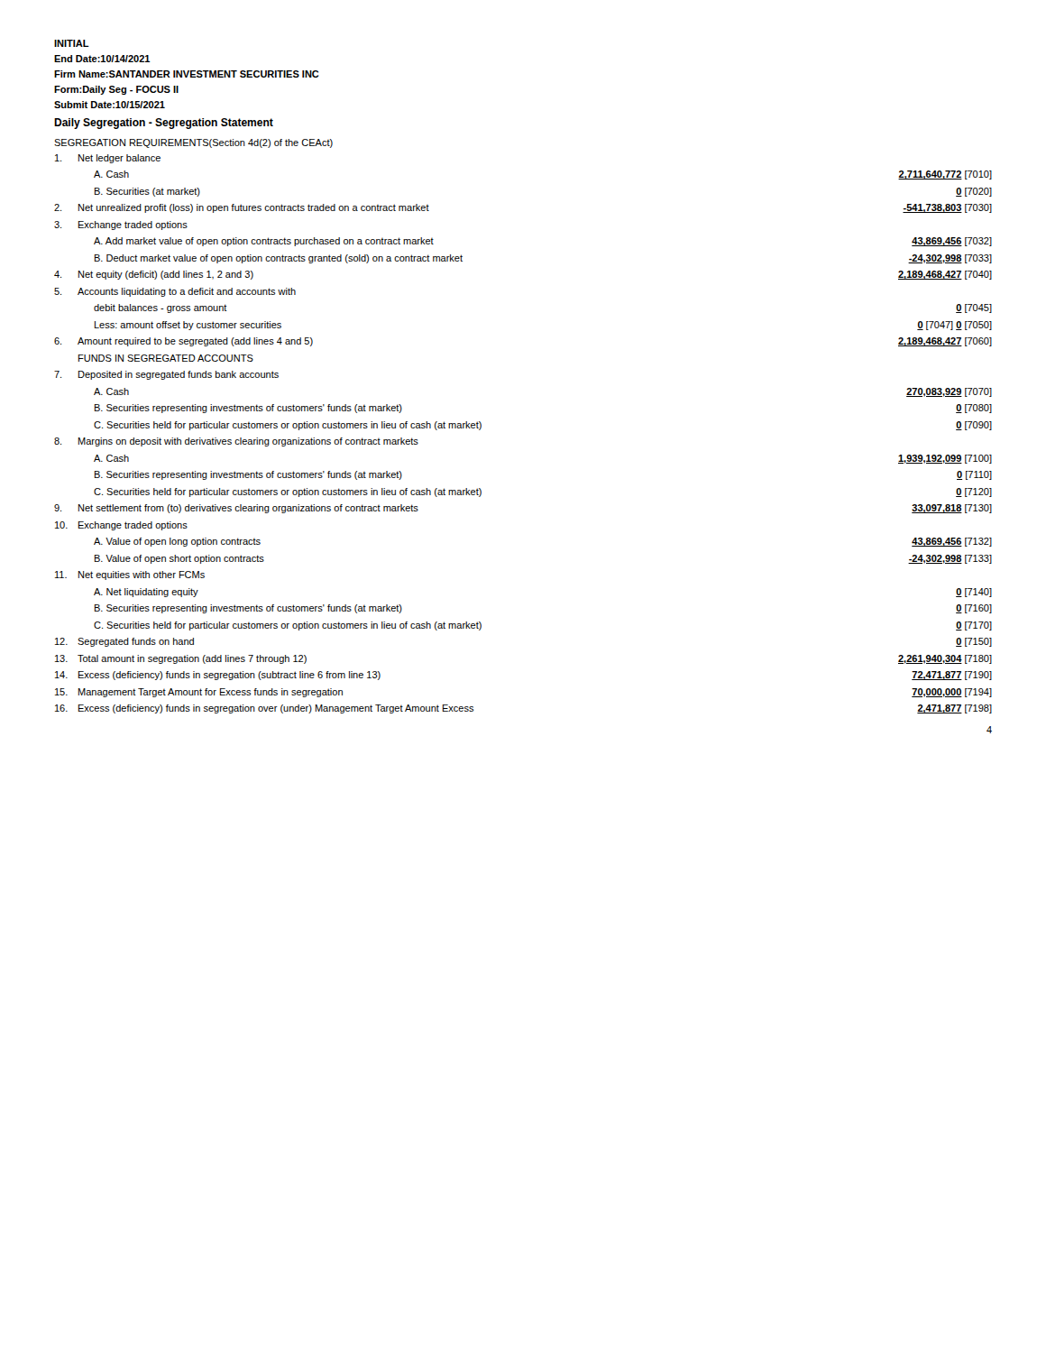INITIAL
End Date:10/14/2021
Firm Name:SANTANDER INVESTMENT SECURITIES INC
Form:Daily Seg - FOCUS II
Submit Date:10/15/2021
Daily Segregation - Segregation Statement
SEGREGATION REQUIREMENTS(Section 4d(2) of the CEAct)
| 1. | Net ledger balance | |
| | A. Cash | 2,711,640,772 [7010] |
| | B. Securities (at market) | 0 [7020] |
| 2. | Net unrealized profit (loss) in open futures contracts traded on a contract market | -541,738,803 [7030] |
| 3. | Exchange traded options | |
| | A. Add market value of open option contracts purchased on a contract market | 43,869,456 [7032] |
| | B. Deduct market value of open option contracts granted (sold) on a contract market | -24,302,998 [7033] |
| 4. | Net equity (deficit) (add lines 1, 2 and 3) | 2,189,468,427 [7040] |
| 5. | Accounts liquidating to a deficit and accounts with | |
| | debit balances - gross amount | 0 [7045] |
| | Less: amount offset by customer securities | 0 [7047] 0 [7050] |
| 6. | Amount required to be segregated (add lines 4 and 5) | 2,189,468,427 [7060] |
| | FUNDS IN SEGREGATED ACCOUNTS | |
| 7. | Deposited in segregated funds bank accounts | |
| | A. Cash | 270,083,929 [7070] |
| | B. Securities representing investments of customers' funds (at market) | 0 [7080] |
| | C. Securities held for particular customers or option customers in lieu of cash (at market) | 0 [7090] |
| 8. | Margins on deposit with derivatives clearing organizations of contract markets | |
| | A. Cash | 1,939,192,099 [7100] |
| | B. Securities representing investments of customers' funds (at market) | 0 [7110] |
| | C. Securities held for particular customers or option customers in lieu of cash (at market) | 0 [7120] |
| 9. | Net settlement from (to) derivatives clearing organizations of contract markets | 33,097,818 [7130] |
| 10. | Exchange traded options | |
| | A. Value of open long option contracts | 43,869,456 [7132] |
| | B. Value of open short option contracts | -24,302,998 [7133] |
| 11. | Net equities with other FCMs | |
| | A. Net liquidating equity | 0 [7140] |
| | B. Securities representing investments of customers' funds (at market) | 0 [7160] |
| | C. Securities held for particular customers or option customers in lieu of cash (at market) | 0 [7170] |
| 12. | Segregated funds on hand | 0 [7150] |
| 13. | Total amount in segregation (add lines 7 through 12) | 2,261,940,304 [7180] |
| 14. | Excess (deficiency) funds in segregation (subtract line 6 from line 13) | 72,471,877 [7190] |
| 15. | Management Target Amount for Excess funds in segregation | 70,000,000 [7194] |
| 16. | Excess (deficiency) funds in segregation over (under) Management Target Amount Excess | 2,471,877 [7198] |
4